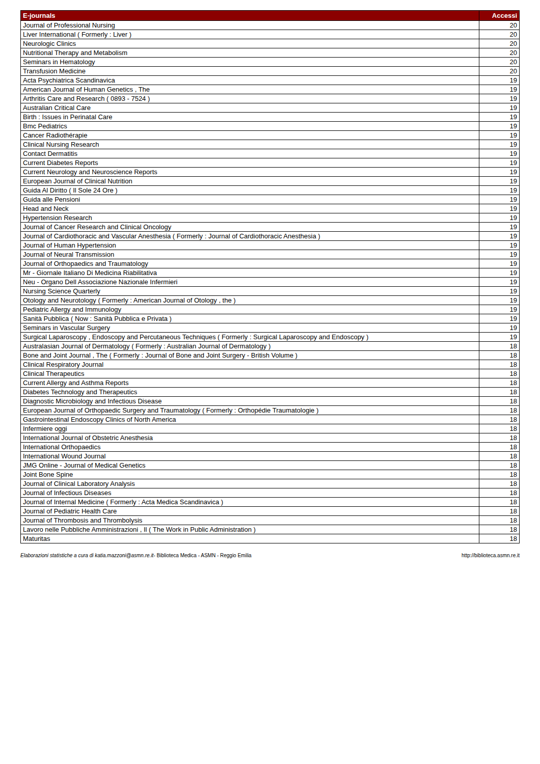| E-journals | Accessi |
| --- | --- |
| Journal of Professional Nursing | 20 |
| Liver International ( Formerly : Liver ) | 20 |
| Neurologic Clinics | 20 |
| Nutritional Therapy and Metabolism | 20 |
| Seminars in Hematology | 20 |
| Transfusion Medicine | 20 |
| Acta Psychiatrica Scandinavica | 19 |
| American Journal of Human Genetics , The | 19 |
| Arthritis Care and Research ( 0893 - 7524 ) | 19 |
| Australian Critical Care | 19 |
| Birth : Issues in Perinatal Care | 19 |
| Bmc Pediatrics | 19 |
| Cancer Radiothérapie | 19 |
| Clinical Nursing Research | 19 |
| Contact Dermatitis | 19 |
| Current Diabetes Reports | 19 |
| Current Neurology and Neuroscience Reports | 19 |
| European Journal of Clinical Nutrition | 19 |
| Guida Al Diritto ( Il Sole 24 Ore ) | 19 |
| Guida alle Pensioni | 19 |
| Head and Neck | 19 |
| Hypertension Research | 19 |
| Journal of Cancer Research and Clinical Oncology | 19 |
| Journal of Cardiothoracic and Vascular Anesthesia ( Formerly : Journal of Cardiothoracic Anesthesia ) | 19 |
| Journal of Human Hypertension | 19 |
| Journal of Neural Transmission | 19 |
| Journal of Orthopaedics and Traumatology | 19 |
| Mr - Giornale Italiano Di Medicina Riabilitativa | 19 |
| Neu - Organo Dell Associazione Nazionale Infermieri | 19 |
| Nursing Science Quarterly | 19 |
| Otology and Neurotology ( Formerly : American Journal of Otology , the ) | 19 |
| Pediatric Allergy and Immunology | 19 |
| Sanità Pubblica ( Now : Sanità Pubblica e Privata ) | 19 |
| Seminars in Vascular Surgery | 19 |
| Surgical Laparoscopy , Endoscopy and Percutaneous Techniques ( Formerly : Surgical Laparoscopy and Endoscopy ) | 19 |
| Australasian Journal of Dermatology ( Formerly : Australian Journal of Dermatology ) | 18 |
| Bone and Joint Journal , The ( Formerly : Journal of Bone and Joint Surgery - British Volume ) | 18 |
| Clinical Respiratory Journal | 18 |
| Clinical Therapeutics | 18 |
| Current Allergy and Asthma Reports | 18 |
| Diabetes Technology and Therapeutics | 18 |
| Diagnostic Microbiology and Infectious Disease | 18 |
| European Journal of Orthopaedic Surgery and Traumatology ( Formerly : Orthopédie Traumatologie ) | 18 |
| Gastrointestinal Endoscopy Clinics of North America | 18 |
| Infermiere oggi | 18 |
| International Journal of Obstetric Anesthesia | 18 |
| International Orthopaedics | 18 |
| International Wound Journal | 18 |
| JMG Online - Journal of Medical Genetics | 18 |
| Joint Bone Spine | 18 |
| Journal of Clinical Laboratory Analysis | 18 |
| Journal of Infectious Diseases | 18 |
| Journal of Internal Medicine ( Formerly : Acta Medica Scandinavica ) | 18 |
| Journal of Pediatric Health Care | 18 |
| Journal of Thrombosis and Thrombolysis | 18 |
| Lavoro nelle Pubbliche Amministrazioni , Il ( The Work in Public Administration ) | 18 |
| Maturitas | 18 |
Elaborazioni statistiche a cura di katia.mazzoni@asmn.re.it- Biblioteca Medica - ASMN - Reggio Emilia
http://biblioteca.asmn.re.it